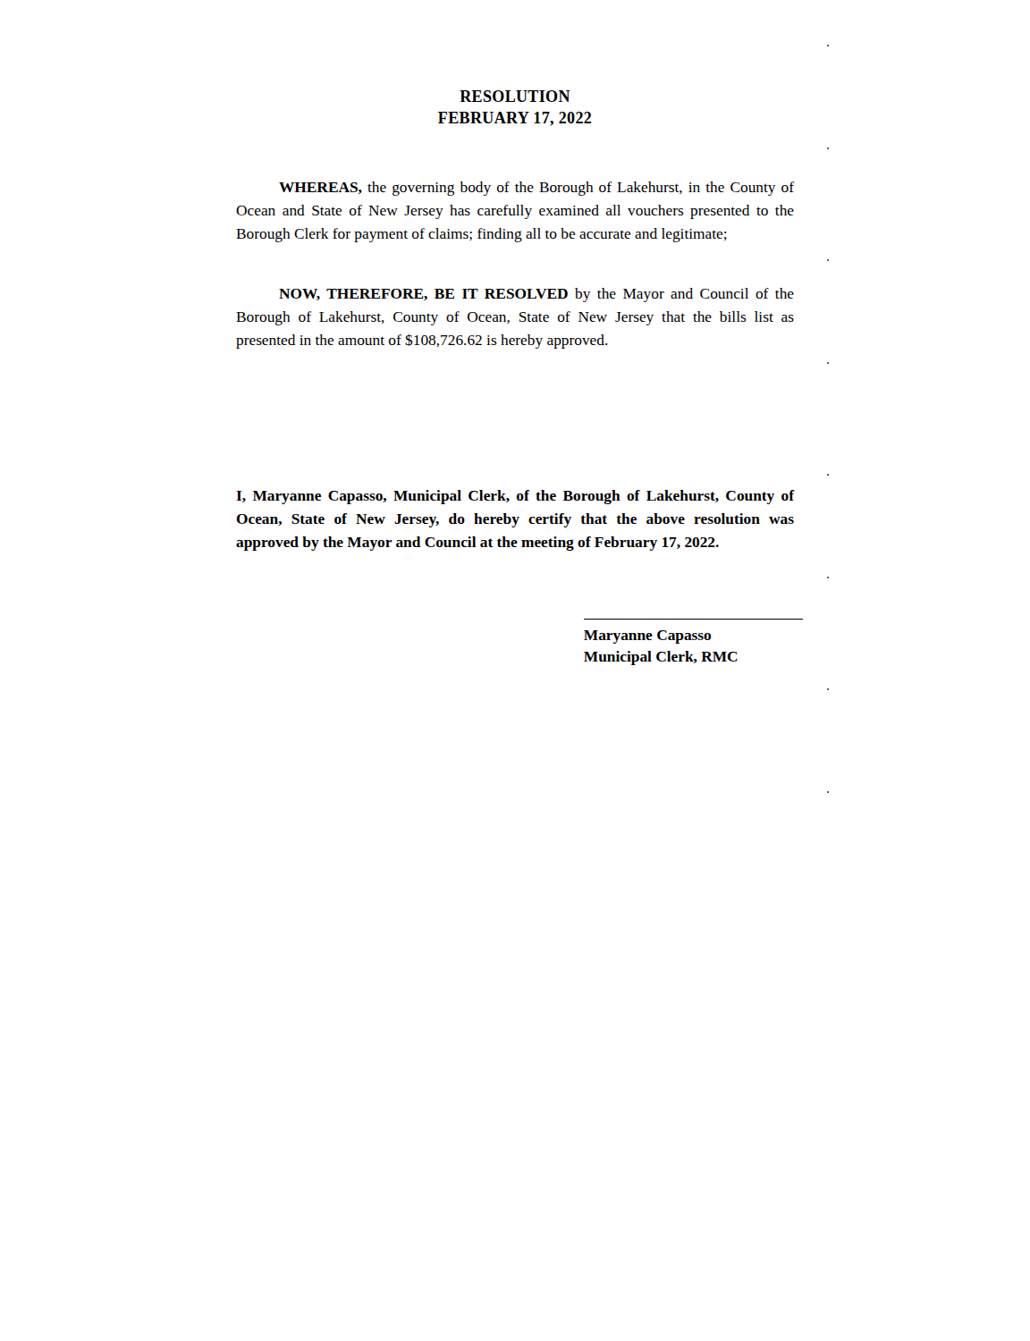RESOLUTION
FEBRUARY 17, 2022
WHEREAS, the governing body of the Borough of Lakehurst, in the County of Ocean and State of New Jersey has carefully examined all vouchers presented to the Borough Clerk for payment of claims; finding all to be accurate and legitimate;
NOW, THEREFORE, BE IT RESOLVED by the Mayor and Council of the Borough of Lakehurst, County of Ocean, State of New Jersey that the bills list as presented in the amount of $108,726.62 is hereby approved.
I, Maryanne Capasso, Municipal Clerk, of the Borough of Lakehurst, County of Ocean, State of New Jersey, do hereby certify that the above resolution was approved by the Mayor and Council at the meeting of February 17, 2022.
Maryanne Capasso
Municipal Clerk, RMC